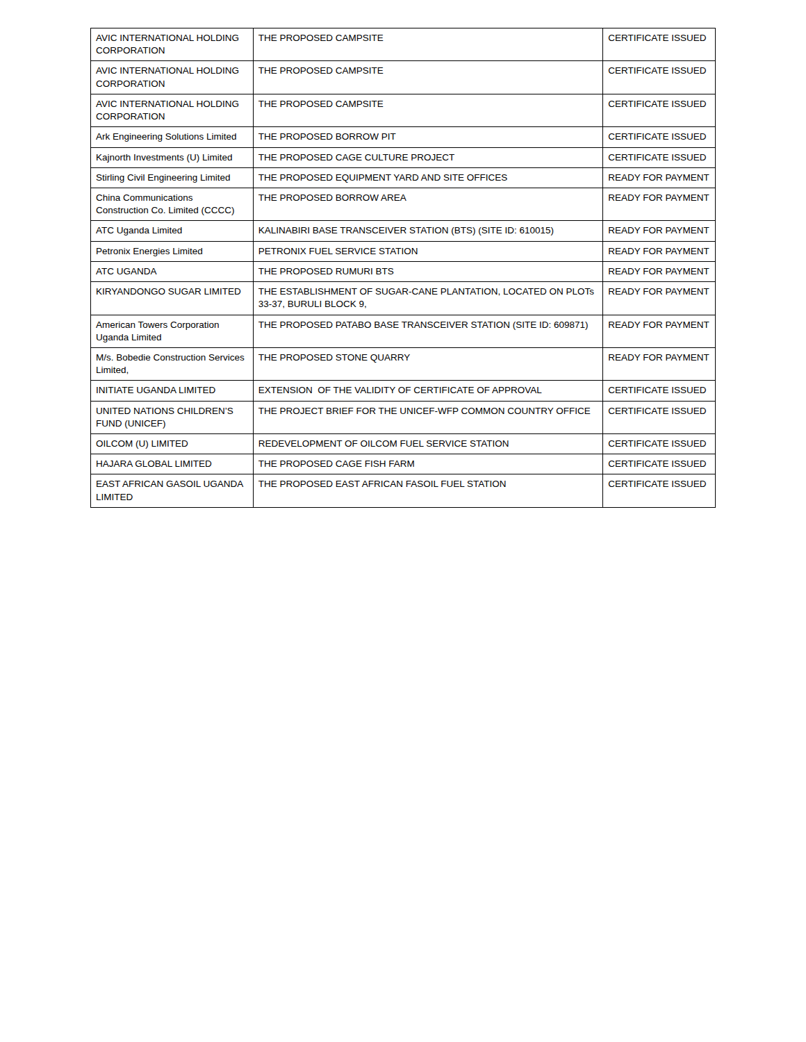| AVIC INTERNATIONAL HOLDING CORPORATION | THE PROPOSED CAMPSITE | CERTIFICATE ISSUED |
| AVIC INTERNATIONAL HOLDING CORPORATION | THE PROPOSED CAMPSITE | CERTIFICATE ISSUED |
| AVIC INTERNATIONAL HOLDING CORPORATION | THE PROPOSED CAMPSITE | CERTIFICATE ISSUED |
| Ark Engineering Solutions Limited | THE PROPOSED BORROW PIT | CERTIFICATE ISSUED |
| Kajnorth Investments (U) Limited | THE PROPOSED CAGE CULTURE PROJECT | CERTIFICATE ISSUED |
| Stirling Civil Engineering Limited | THE PROPOSED EQUIPMENT YARD AND SITE OFFICES | READY FOR PAYMENT |
| China Communications Construction Co. Limited (CCCC) | THE PROPOSED BORROW AREA | READY FOR PAYMENT |
| ATC Uganda Limited | KALINABIRI BASE TRANSCEIVER STATION (BTS) (SITE ID: 610015) | READY FOR PAYMENT |
| Petronix Energies Limited | PETRONIX FUEL SERVICE STATION | READY FOR PAYMENT |
| ATC UGANDA | THE PROPOSED RUMURI BTS | READY FOR PAYMENT |
| KIRYANDONGO SUGAR LIMITED | THE ESTABLISHMENT OF SUGAR-CANE PLANTATION, LOCATED ON PLOTs 33-37, BURULI BLOCK 9, | READY FOR PAYMENT |
| American Towers Corporation Uganda Limited | THE PROPOSED PATABO BASE TRANSCEIVER STATION (SITE ID: 609871) | READY FOR PAYMENT |
| M/s. Bobedie Construction Services Limited, | THE PROPOSED STONE QUARRY | READY FOR PAYMENT |
| INITIATE UGANDA LIMITED | EXTENSION OF THE VALIDITY OF CERTIFICATE OF APPROVAL | CERTIFICATE ISSUED |
| UNITED NATIONS CHILDREN’S FUND (UNICEF) | THE PROJECT BRIEF FOR THE UNICEF-WFP COMMON COUNTRY OFFICE | CERTIFICATE ISSUED |
| OILCOM (U) LIMITED | REDEVELOPMENT OF OILCOM FUEL SERVICE STATION | CERTIFICATE ISSUED |
| HAJARA GLOBAL LIMITED | THE PROPOSED CAGE FISH FARM | CERTIFICATE ISSUED |
| EAST AFRICAN GASOIL UGANDA LIMITED | THE PROPOSED EAST AFRICAN FASOIL FUEL STATION | CERTIFICATE ISSUED |